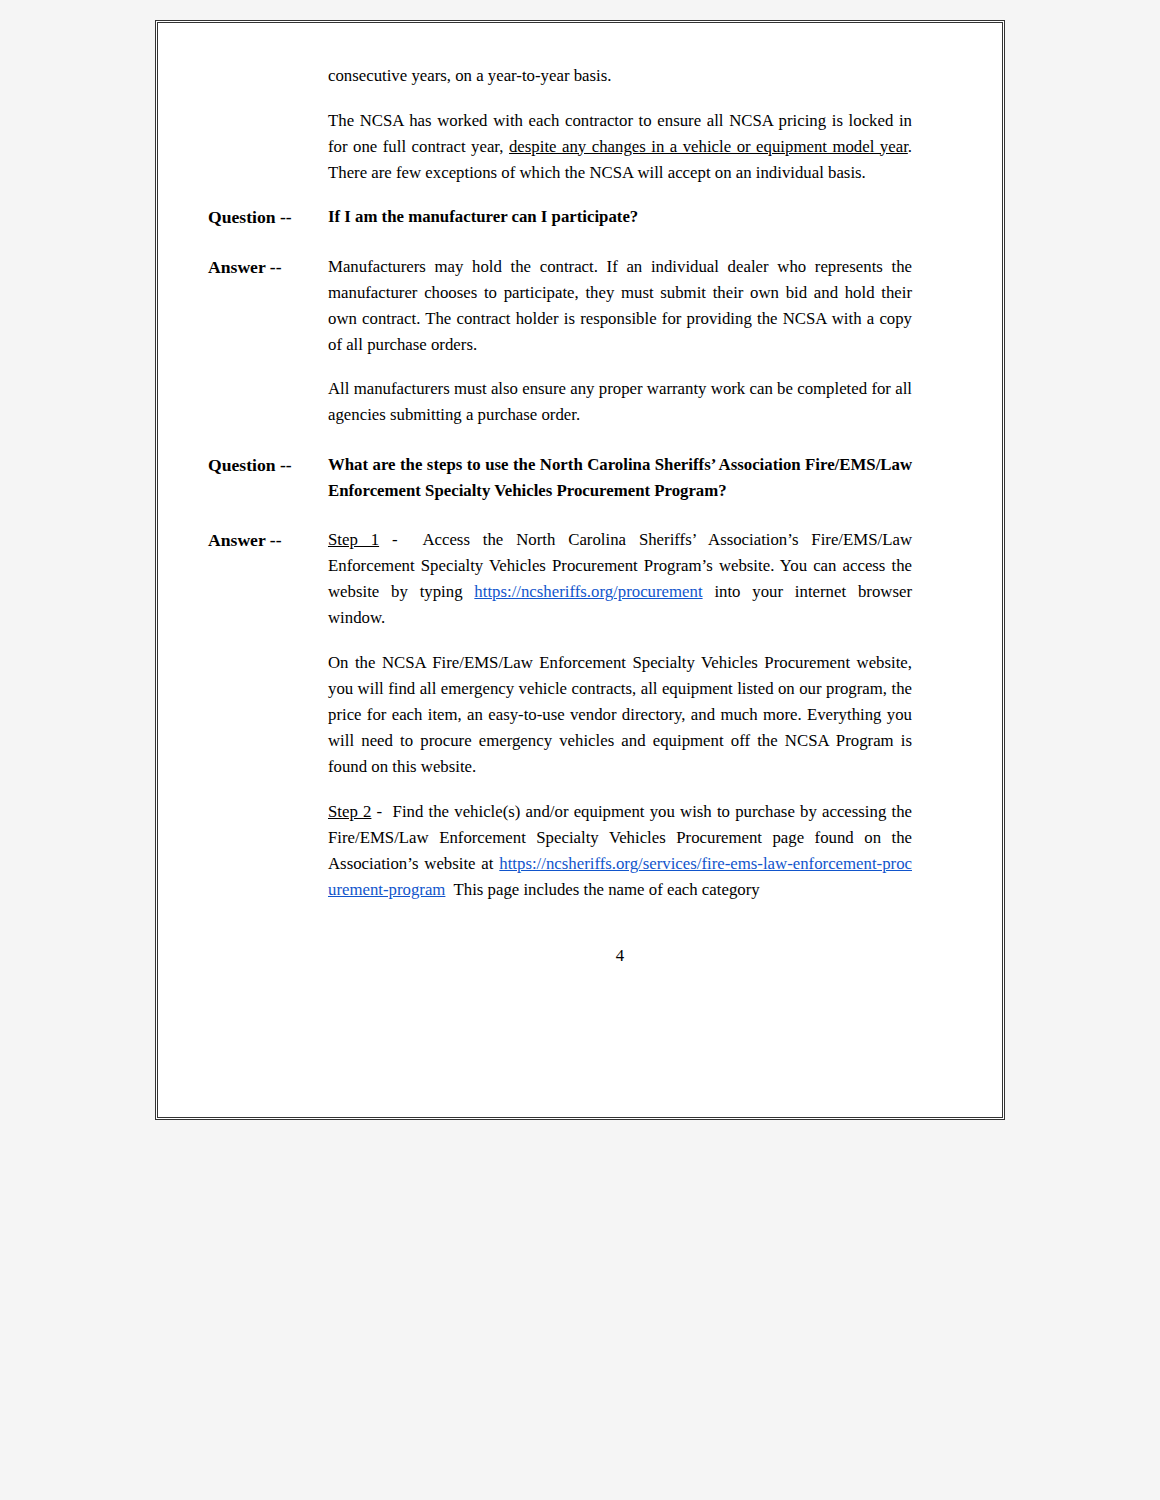consecutive years, on a year-to-year basis.
The NCSA has worked with each contractor to ensure all NCSA pricing is locked in for one full contract year, despite any changes in a vehicle or equipment model year. There are few exceptions of which the NCSA will accept on an individual basis.
Question --
If I am the manufacturer can I participate?
Answer --
Manufacturers may hold the contract. If an individual dealer who represents the manufacturer chooses to participate, they must submit their own bid and hold their own contract. The contract holder is responsible for providing the NCSA with a copy of all purchase orders.
All manufacturers must also ensure any proper warranty work can be completed for all agencies submitting a purchase order.
Question --
What are the steps to use the North Carolina Sheriffs’ Association Fire/EMS/Law Enforcement Specialty Vehicles Procurement Program?
Answer --
Step 1 - Access the North Carolina Sheriffs’ Association’s Fire/EMS/Law Enforcement Specialty Vehicles Procurement Program’s website. You can access the website by typing https://ncsheriffs.org/procurement into your internet browser window.
On the NCSA Fire/EMS/Law Enforcement Specialty Vehicles Procurement website, you will find all emergency vehicle contracts, all equipment listed on our program, the price for each item, an easy-to-use vendor directory, and much more. Everything you will need to procure emergency vehicles and equipment off the NCSA Program is found on this website.
Step 2 - Find the vehicle(s) and/or equipment you wish to purchase by accessing the Fire/EMS/Law Enforcement Specialty Vehicles Procurement page found on the Association’s website at https://ncsheriffs.org/services/fire-ems-law-enforcement-procurement-program This page includes the name of each category
4